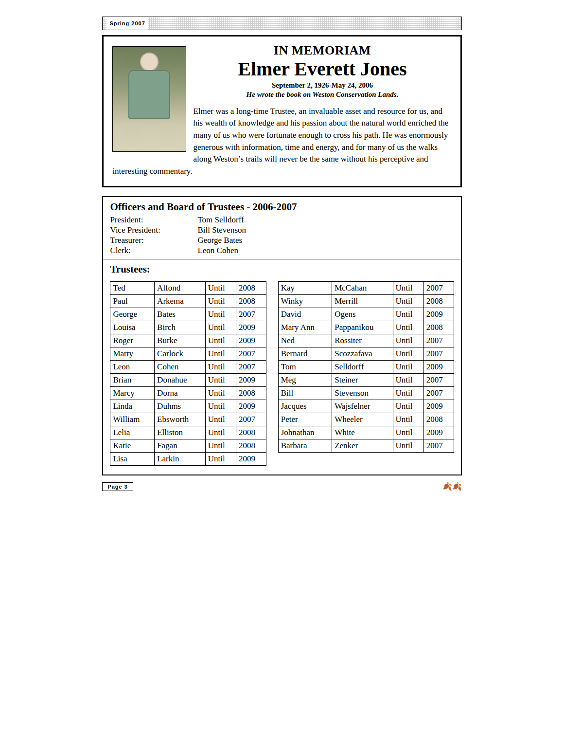Spring 2007
IN MEMORIAM
Elmer Everett Jones
September 2, 1926-May 24, 2006
He wrote the book on Weston Conservation Lands.
Elmer was a long-time Trustee, an invaluable asset and resource for us, and his wealth of knowledge and his passion about the natural world enriched the many of us who were fortunate enough to cross his path. He was enormously generous with information, time and energy, and for many of us the walks along Weston’s trails will never be the same without his perceptive and interesting commentary.
Officers and Board of Trustees - 2006-2007
| President: | Tom Selldorff |
| Vice President: | Bill Stevenson |
| Treasurer: | George Bates |
| Clerk: | Leon Cohen |
Trustees:
| Ted | Alfond | Until | 2008 | | Kay | McCahan | Until | 2007 |
| Paul | Arkema | Until | 2008 | | Winky | Merrill | Until | 2008 |
| George | Bates | Until | 2007 | | David | Ogens | Until | 2009 |
| Louisa | Birch | Until | 2009 | | Mary Ann | Pappanikou | Until | 2008 |
| Roger | Burke | Until | 2009 | | Ned | Rossiter | Until | 2007 |
| Marty | Carlock | Until | 2007 | | Bernard | Scozzafava | Until | 2007 |
| Leon | Cohen | Until | 2007 | | Tom | Selldorff | Until | 2009 |
| Brian | Donahue | Until | 2009 | | Meg | Steiner | Until | 2007 |
| Marcy | Dorna | Until | 2008 | | Bill | Stevenson | Until | 2007 |
| Linda | Duhms | Until | 2009 | | Jacques | Wajsfelner | Until | 2009 |
| William | Ebsworth | Until | 2007 | | Peter | Wheeler | Until | 2008 |
| Lelia | Elliston | Until | 2008 | | Johnathan | White | Until | 2009 |
| Katie | Fagan | Until | 2008 | | Barbara | Zenker | Until | 2007 |
| Lisa | Larkin | Until | 2009 | | | | | |
Page 3
🍂🍂